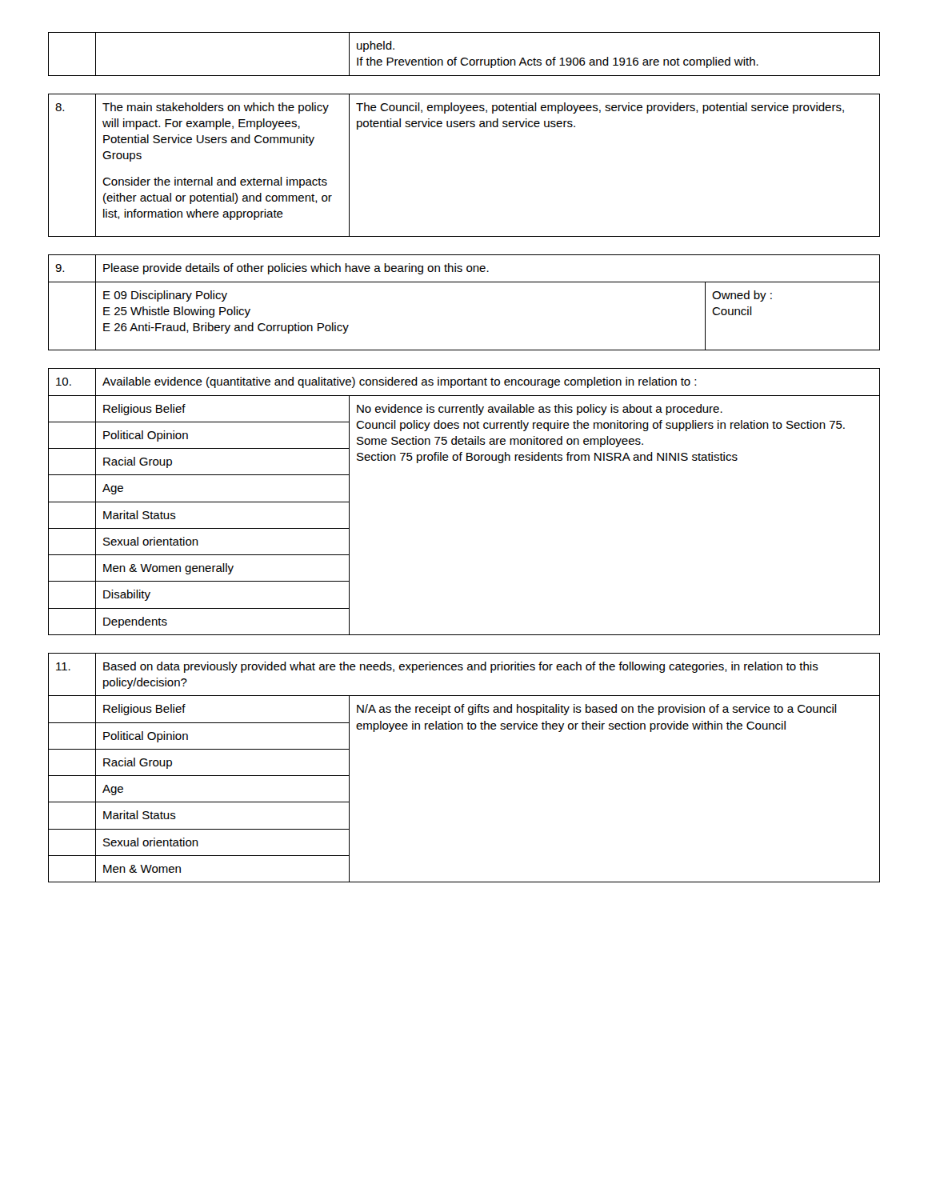| | | upheld. If the Prevention of Corruption Acts of 1906 and 1916 are not complied with. |
| 8. | The main stakeholders on which the policy will impact. For example, Employees, Potential Service Users and Community Groups Consider the internal and external impacts (either actual or potential) and comment, or list, information where appropriate | The Council, employees, potential employees, service providers, potential service providers, potential service users and service users. |
| 9. | Please provide details of other policies which have a bearing on this one. |
| | E 09 Disciplinary Policy E 25 Whistle Blowing Policy E 26 Anti-Fraud, Bribery and Corruption Policy | Owned by : Council |
| 10. | Available evidence (quantitative and qualitative) considered as important to encourage completion in relation to : |
| | Religious Belief | No evidence is currently available as this policy is about a procedure. Council policy does not currently require the monitoring of suppliers in relation to Section 75. Some Section 75 details are monitored on employees. Section 75 profile of Borough residents from NISRA and NINIS statistics |
| | Political Opinion |
| | Racial Group |
| | Age |
| | Marital Status |
| | Sexual orientation |
| | Men & Women generally |
| | Disability |
| | Dependents |
| 11. | Based on data previously provided what are the needs, experiences and priorities for each of the following categories, in relation to this policy/decision? |
| | Religious Belief | N/A as the receipt of gifts and hospitality is based on the provision of a service to a Council employee in relation to the service they or their section provide within the Council |
| | Political Opinion |
| | Racial Group |
| | Age |
| | Marital Status |
| | Sexual orientation |
| | Men & Women |